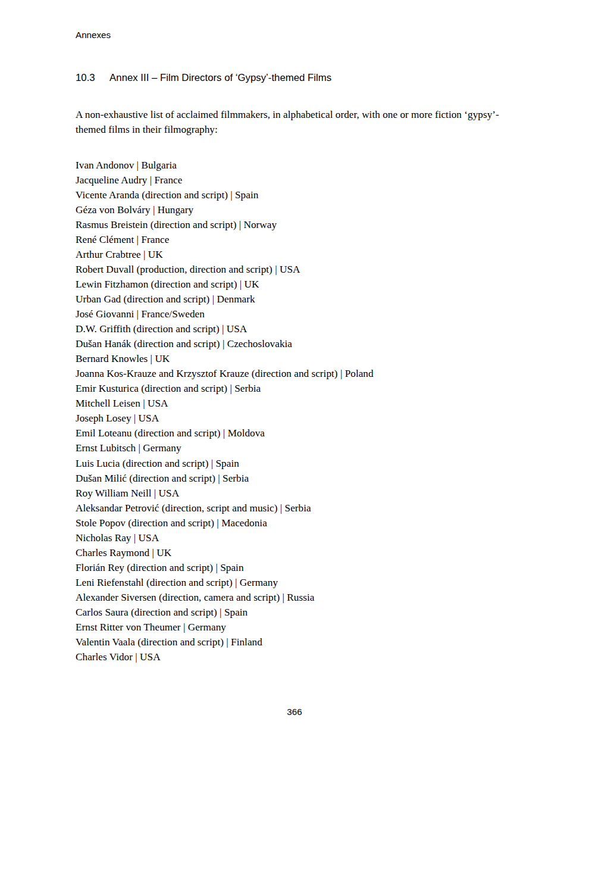Annexes
10.3 Annex III – Film Directors of ‘Gypsy’-themed Films
A non-exhaustive list of acclaimed filmmakers, in alphabetical order, with one or more fiction ‘gypsy’-themed films in their filmography:
Ivan Andonov | Bulgaria
Jacqueline Audry | France
Vicente Aranda (direction and script) | Spain
Géza von Bolváry | Hungary
Rasmus Breistein (direction and script) | Norway
René Clément | France
Arthur Crabtree | UK
Robert Duvall (production, direction and script) | USA
Lewin Fitzhamon (direction and script) | UK
Urban Gad (direction and script) | Denmark
José Giovanni | France/Sweden
D.W. Griffith (direction and script) | USA
Dušan Hanák (direction and script) | Czechoslovakia
Bernard Knowles | UK
Joanna Kos-Krauze and Krzysztof Krauze (direction and script) | Poland
Emir Kusturica (direction and script) | Serbia
Mitchell Leisen | USA
Joseph Losey | USA
Emil Loteanu (direction and script) | Moldova
Ernst Lubitsch | Germany
Luis Lucia (direction and script) | Spain
Dušan Milić (direction and script) | Serbia
Roy William Neill | USA
Aleksandar Petrović (direction, script and music) | Serbia
Stole Popov (direction and script) | Macedonia
Nicholas Ray | USA
Charles Raymond | UK
Florián Rey (direction and script) | Spain
Leni Riefenstahl (direction and script) | Germany
Alexander Siversen (direction, camera and script) | Russia
Carlos Saura (direction and script) | Spain
Ernst Ritter von Theumer | Germany
Valentin Vaala (direction and script) | Finland
Charles Vidor | USA
366